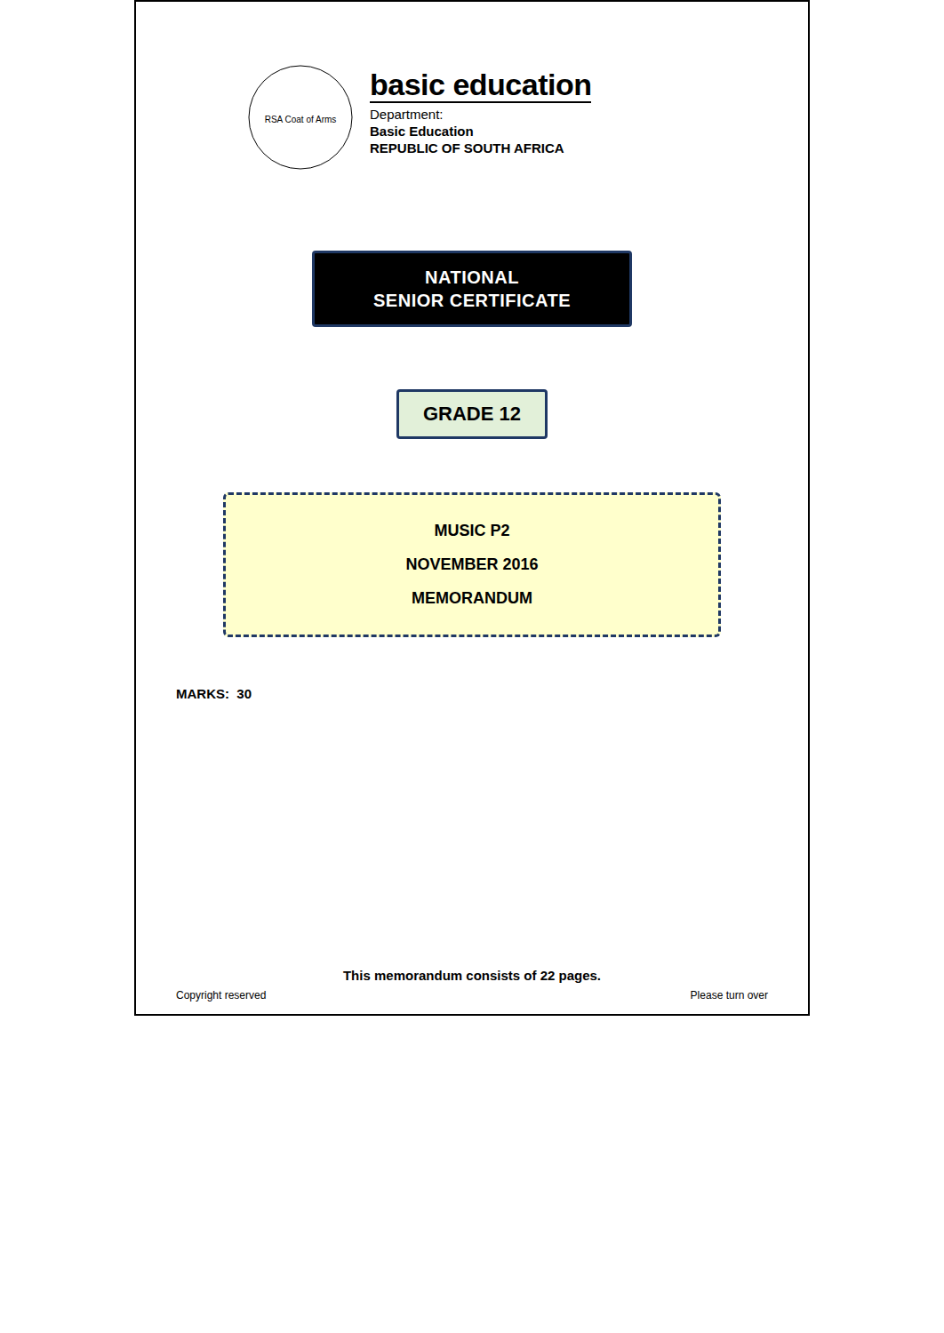basic education
Department:
Basic Education
REPUBLIC OF SOUTH AFRICA
NATIONAL
SENIOR CERTIFICATE
GRADE 12
MUSIC P2
NOVEMBER 2016
MEMORANDUM
MARKS: 30
This memorandum consists of 22 pages.
Copyright reserved Please turn over